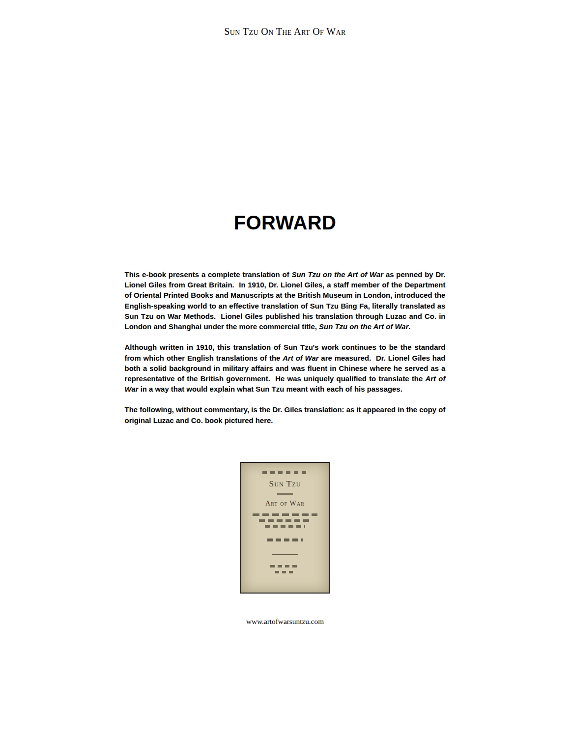Sun Tzu On The Art Of War
FORWARD
This e-book presents a complete translation of Sun Tzu on the Art of War as penned by Dr. Lionel Giles from Great Britain. In 1910, Dr. Lionel Giles, a staff member of the Department of Oriental Printed Books and Manuscripts at the British Museum in London, introduced the English-speaking world to an effective translation of Sun Tzu Bing Fa, literally translated as Sun Tzu on War Methods. Lionel Giles published his translation through Luzac and Co. in London and Shanghai under the more commercial title, Sun Tzu on the Art of War.
Although written in 1910, this translation of Sun Tzu's work continues to be the standard from which other English translations of the Art of War are measured. Dr. Lionel Giles had both a solid background in military affairs and was fluent in Chinese where he served as a representative of the British government. He was uniquely qualified to translate the Art of War in a way that would explain what Sun Tzu meant with each of his passages.
The following, without commentary, is the Dr. Giles translation: as it appeared in the copy of original Luzac and Co. book pictured here.
Sun Tzu
Art of War
www.artofwarsuntzu.com